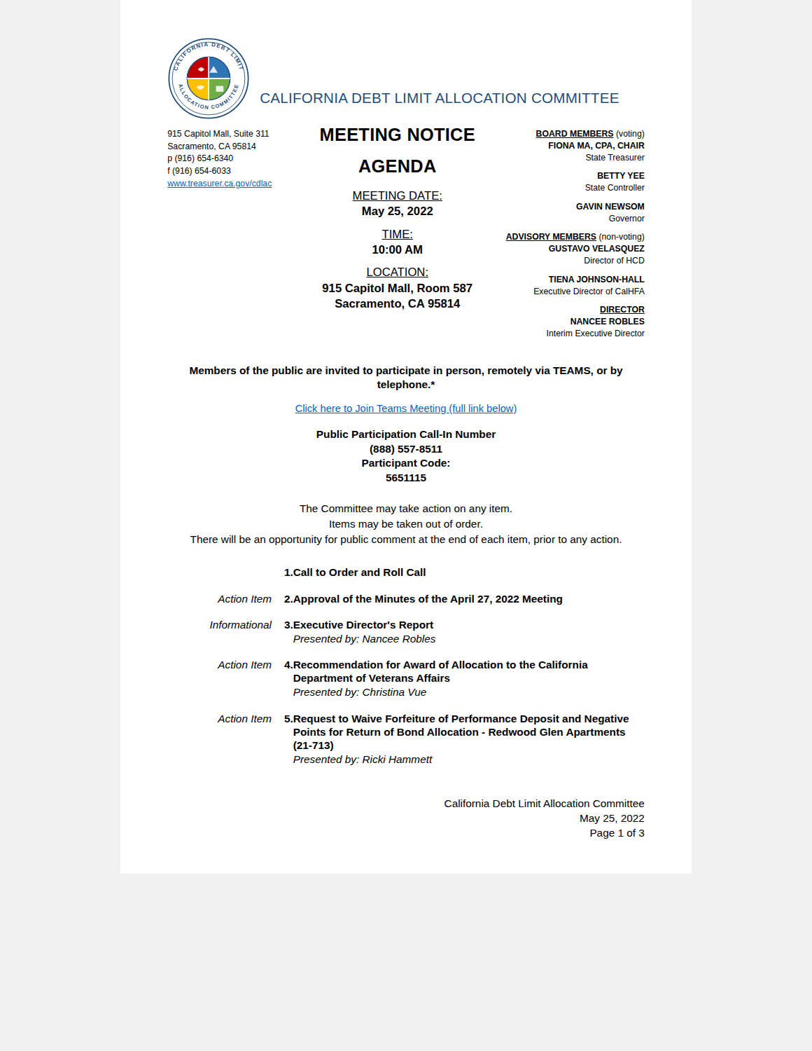CALIFORNIA DEBT LIMIT ALLOCATION COMMITTEE
CALIFORNIA DEBT LIMIT ALLOCATION COMMITTEE
915 Capitol Mall, Suite 311
Sacramento, CA 95814
p (916) 654-6340
f (916) 654-6033
www.treasurer.ca.gov/cdlac
MEETING NOTICE
AGENDA
MEETING DATE:
May 25, 2022
TIME:
10:00 AM
LOCATION:
915 Capitol Mall, Room 587
Sacramento, CA 95814
BOARD MEMBERS (voting)
FIONA MA, CPA, CHAIR
State Treasurer
BETTY YEE
State Controller
GAVIN NEWSOM
Governor
ADVISORY MEMBERS (non-voting)
GUSTAVO VELASQUEZ
Director of HCD
TIENA JOHNSON-HALL
Executive Director of CalHFA
DIRECTOR
NANCEE ROBLES
Interim Executive Director
Members of the public are invited to participate in person, remotely via TEAMS, or by telephone.*
Click here to Join Teams Meeting (full link below)
Public Participation Call-In Number
(888) 557-8511
Participant Code:
5651115
The Committee may take action on any item.
Items may be taken out of order.
There will be an opportunity for public comment at the end of each item, prior to any action.
| | 1. | Call to Order and Roll Call |
| Action Item | 2. | Approval of the Minutes of the April 27, 2022 Meeting |
| Informational | 3. | Executive Director's Report Presented by: Nancee Robles |
| Action Item | 4. | Recommendation for Award of Allocation to the California Department of Veterans Affairs Presented by: Christina Vue |
| Action Item | 5. | Request to Waive Forfeiture of Performance Deposit and Negative Points for Return of Bond Allocation - Redwood Glen Apartments (21-713) Presented by: Ricki Hammett |
California Debt Limit Allocation Committee
May 25, 2022
Page 1 of 3